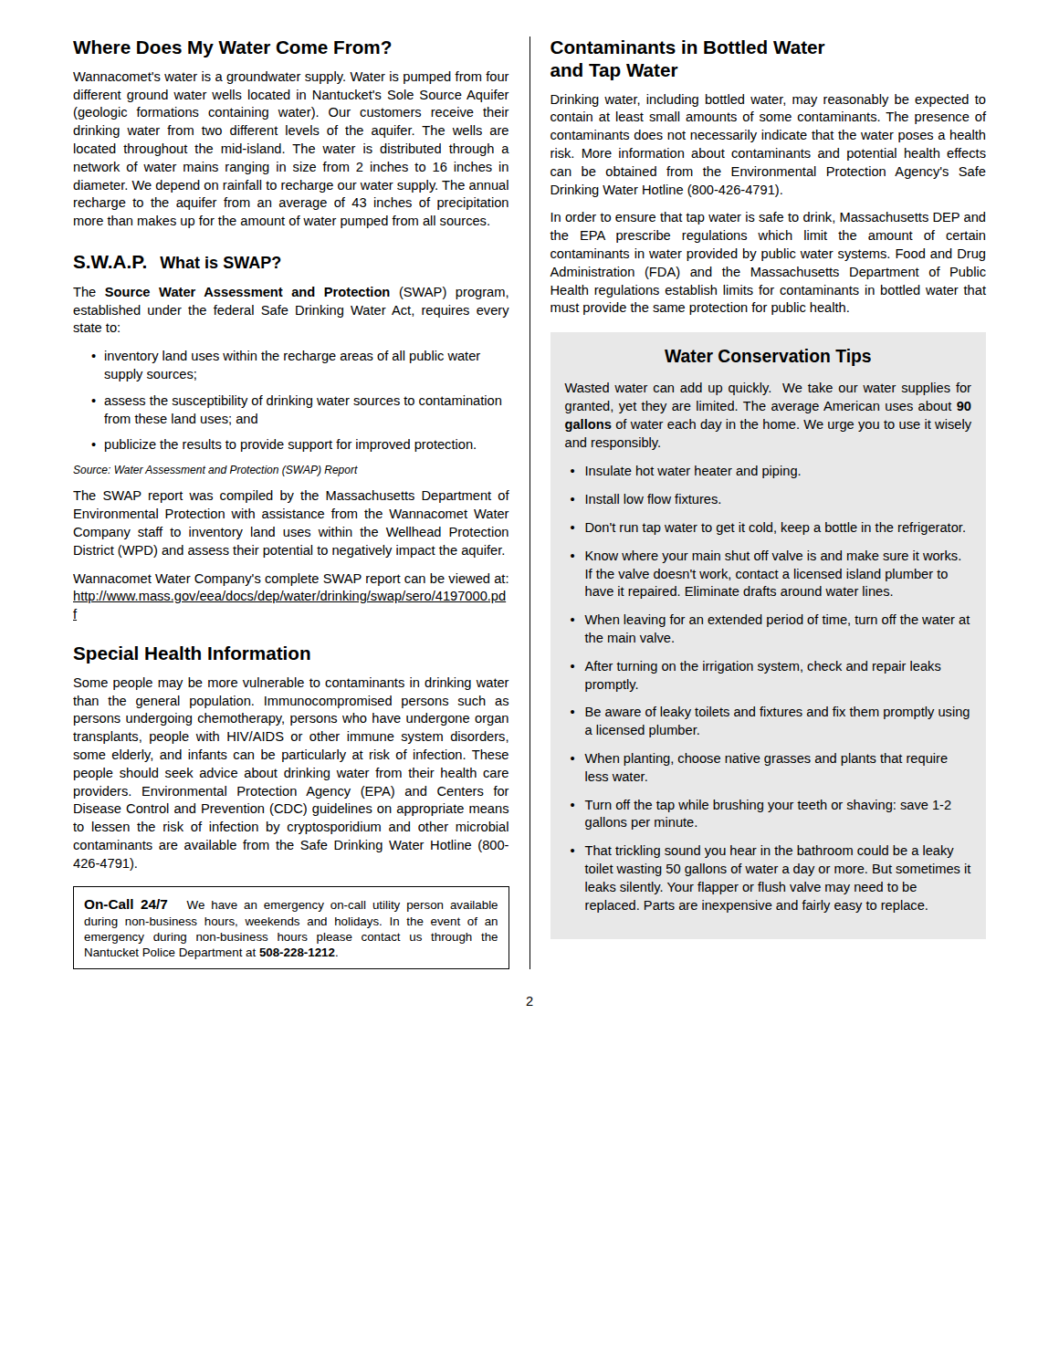Where Does My Water Come From?
Wannacomet's water is a groundwater supply. Water is pumped from four different ground water wells located in Nantucket's Sole Source Aquifer (geologic formations containing water). Our customers receive their drinking water from two different levels of the aquifer. The wells are located throughout the mid-island. The water is distributed through a network of water mains ranging in size from 2 inches to 16 inches in diameter. We depend on rainfall to recharge our water supply. The annual recharge to the aquifer from an average of 43 inches of precipitation more than makes up for the amount of water pumped from all sources.
S.W.A.P. What is SWAP?
The Source Water Assessment and Protection (SWAP) program, established under the federal Safe Drinking Water Act, requires every state to:
inventory land uses within the recharge areas of all public water supply sources;
assess the susceptibility of drinking water sources to contamination from these land uses; and
publicize the results to provide support for improved protection.
Source: Water Assessment and Protection (SWAP) Report
The SWAP report was compiled by the Massachusetts Department of Environmental Protection with assistance from the Wannacomet Water Company staff to inventory land uses within the Wellhead Protection District (WPD) and assess their potential to negatively impact the aquifer.
Wannacomet Water Company's complete SWAP report can be viewed at: http://www.mass.gov/eea/docs/dep/water/drinking/swap/sero/4197000.pdf
Special Health Information
Some people may be more vulnerable to contaminants in drinking water than the general population. Immunocompromised persons such as persons undergoing chemotherapy, persons who have undergone organ transplants, people with HIV/AIDS or other immune system disorders, some elderly, and infants can be particularly at risk of infection. These people should seek advice about drinking water from their health care providers. Environmental Protection Agency (EPA) and Centers for Disease Control and Prevention (CDC) guidelines on appropriate means to lessen the risk of infection by cryptosporidium and other microbial contaminants are available from the Safe Drinking Water Hotline (800-426-4791).
On-Call 24/7 We have an emergency on-call utility person available during non-business hours, weekends and holidays. In the event of an emergency during non-business hours please contact us through the Nantucket Police Department at 508-228-1212.
Contaminants in Bottled Water
and Tap Water
Drinking water, including bottled water, may reasonably be expected to contain at least small amounts of some contaminants. The presence of contaminants does not necessarily indicate that the water poses a health risk. More information about contaminants and potential health effects can be obtained from the Environmental Protection Agency's Safe Drinking Water Hotline (800-426-4791).
In order to ensure that tap water is safe to drink, Massachusetts DEP and the EPA prescribe regulations which limit the amount of certain contaminants in water provided by public water systems. Food and Drug Administration (FDA) and the Massachusetts Department of Public Health regulations establish limits for contaminants in bottled water that must provide the same protection for public health.
Water Conservation Tips
Wasted water can add up quickly. We take our water supplies for granted, yet they are limited. The average American uses about 90 gallons of water each day in the home. We urge you to use it wisely and responsibly.
Insulate hot water heater and piping.
Install low flow fixtures.
Don't run tap water to get it cold, keep a bottle in the refrigerator.
Know where your main shut off valve is and make sure it works. If the valve doesn't work, contact a licensed island plumber to have it repaired. Eliminate drafts around water lines.
When leaving for an extended period of time, turn off the water at the main valve.
After turning on the irrigation system, check and repair leaks promptly.
Be aware of leaky toilets and fixtures and fix them promptly using a licensed plumber.
When planting, choose native grasses and plants that require less water.
Turn off the tap while brushing your teeth or shaving: save 1-2 gallons per minute.
That trickling sound you hear in the bathroom could be a leaky toilet wasting 50 gallons of water a day or more. But sometimes it leaks silently. Your flapper or flush valve may need to be replaced. Parts are inexpensive and fairly easy to replace.
2